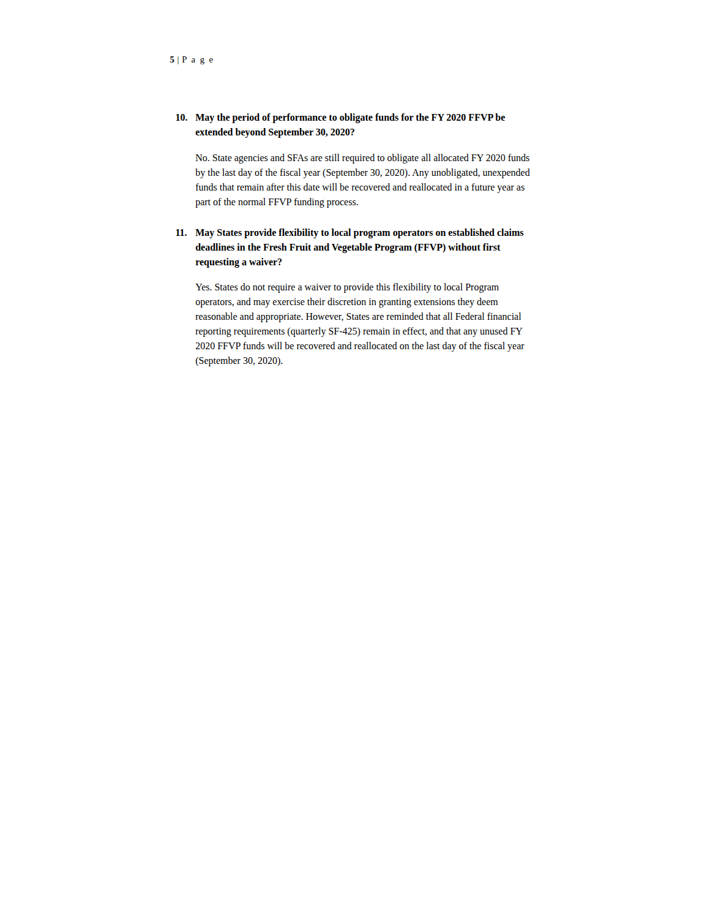5 | P a g e
May the period of performance to obligate funds for the FY 2020 FFVP be extended beyond September 30, 2020?
No. State agencies and SFAs are still required to obligate all allocated FY 2020 funds by the last day of the fiscal year (September 30, 2020). Any unobligated, unexpended funds that remain after this date will be recovered and reallocated in a future year as part of the normal FFVP funding process.
May States provide flexibility to local program operators on established claims deadlines in the Fresh Fruit and Vegetable Program (FFVP) without first requesting a waiver?
Yes. States do not require a waiver to provide this flexibility to local Program operators, and may exercise their discretion in granting extensions they deem reasonable and appropriate. However, States are reminded that all Federal financial reporting requirements (quarterly SF-425) remain in effect, and that any unused FY 2020 FFVP funds will be recovered and reallocated on the last day of the fiscal year (September 30, 2020).